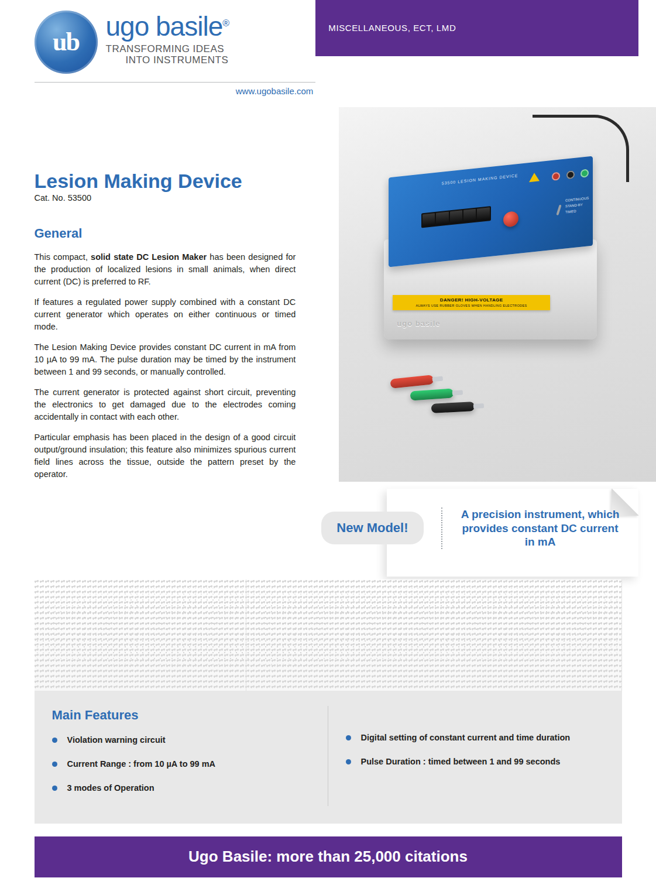ugo basile®
TRANSFORMING IDEAS INTO INSTRUMENTS
www.ugobasile.com
MISCELLANEOUS, ECT, LMD
Lesion Making Device
Cat. No. 53500
General
This compact, solid state DC Lesion Maker has been designed for the production of localized lesions in small animals, when direct current (DC) is preferred to RF.
If features a regulated power supply combined with a constant DC current generator which operates on either continuous or timed mode.
The Lesion Making Device provides constant DC current in mA from 10 µA to 99 mA. The pulse duration may be timed by the instrument between 1 and 99 seconds, or manually controlled.
The current generator is protected against short circuit, preventing the electronics to get damaged due to the electrodes coming accidentally in contact with each other.
Particular emphasis has been placed in the design of a good circuit output/ground insulation; this feature also minimizes spurious current field lines across the tissue, outside the pattern preset by the operator.
DANGER! HIGH-VOLTAGE ALWAYS USE RUBBER GLOVES WHEN HANDLING ELECTRODES
ugo basile
53500 LESION MAKING DEVICE
CONTINUOUS
STAND-BY
TIMED
New Model!
A precision instrument, which provides constant DC current in mA
Main Features
Violation warning circuit
Current Range : from 10 µA to 99 mA
3 modes of Operation
Digital setting of constant current and time duration
Pulse Duration : timed between 1 and 99 seconds
Ugo Basile: more than 25,000 citations